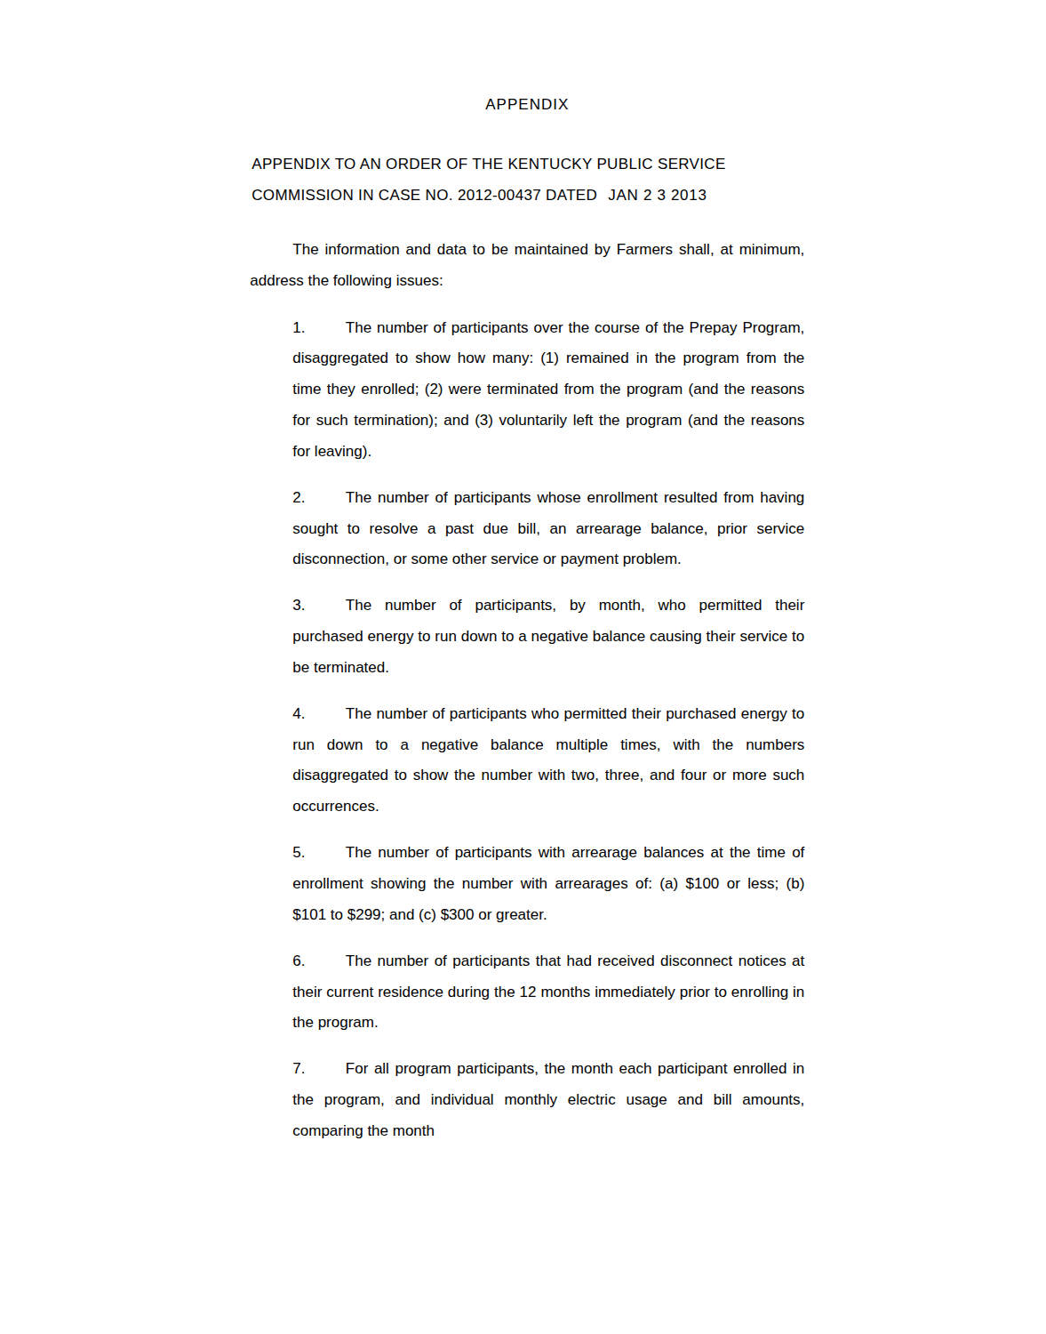APPENDIX
APPENDIX TO AN ORDER OF THE KENTUCKY PUBLIC SERVICE
COMMISSION IN CASE NO. 2012-00437 DATED JAN 2 3 2013
The information and data to be maintained by Farmers shall, at minimum, address the following issues:
1.
The number of participants over the course of the Prepay Program, disaggregated to show how many: (1) remained in the program from the time they enrolled; (2) were terminated from the program (and the reasons for such termination); and (3) voluntarily left the program (and the reasons for leaving).
2.
The number of participants whose enrollment resulted from having sought to resolve a past due bill, an arrearage balance, prior service disconnection, or some other service or payment problem.
3.
The number of participants, by month, who permitted their purchased energy to run down to a negative balance causing their service to be terminated.
4.
The number of participants who permitted their purchased energy to run down to a negative balance multiple times, with the numbers disaggregated to show the number with two, three, and four or more such occurrences.
5.
The number of participants with arrearage balances at the time of enrollment showing the number with arrearages of: (a) $100 or less; (b) $101 to $299; and (c) $300 or greater.
6.
The number of participants that had received disconnect notices at their current residence during the 12 months immediately prior to enrolling in the program.
7.
For all program participants, the month each participant enrolled in the program, and individual monthly electric usage and bill amounts, comparing the month